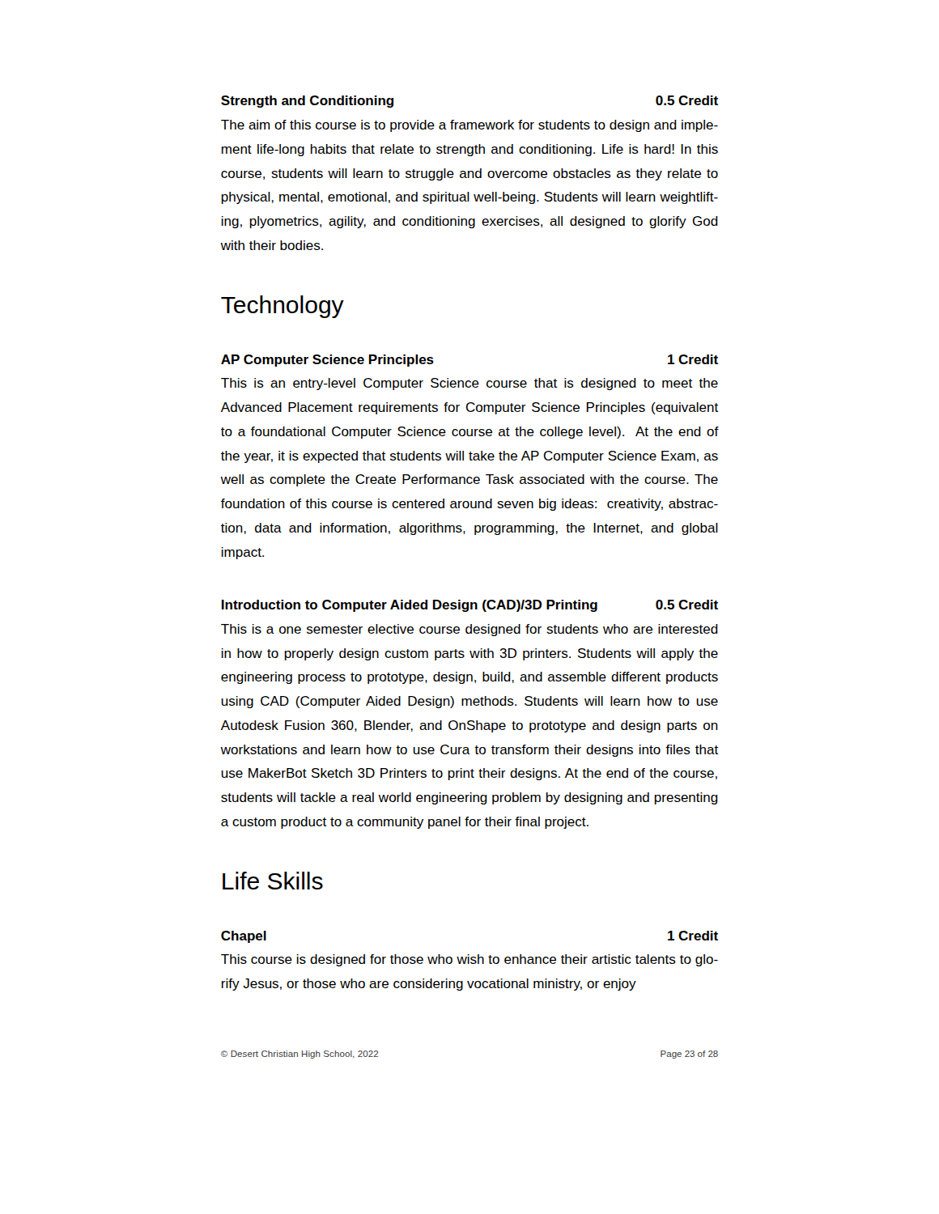Strength and Conditioning 0.5 Credit
The aim of this course is to provide a framework for students to design and implement life-long habits that relate to strength and conditioning. Life is hard! In this course, students will learn to struggle and overcome obstacles as they relate to physical, mental, emotional, and spiritual well-being. Students will learn weightlifting, plyometrics, agility, and conditioning exercises, all designed to glorify God with their bodies.
Technology
AP Computer Science Principles 1 Credit
This is an entry-level Computer Science course that is designed to meet the Advanced Placement requirements for Computer Science Principles (equivalent to a foundational Computer Science course at the college level). At the end of the year, it is expected that students will take the AP Computer Science Exam, as well as complete the Create Performance Task associated with the course. The foundation of this course is centered around seven big ideas: creativity, abstraction, data and information, algorithms, programming, the Internet, and global impact.
Introduction to Computer Aided Design (CAD)/3D Printing 0.5 Credit
This is a one semester elective course designed for students who are interested in how to properly design custom parts with 3D printers. Students will apply the engineering process to prototype, design, build, and assemble different products using CAD (Computer Aided Design) methods. Students will learn how to use Autodesk Fusion 360, Blender, and OnShape to prototype and design parts on workstations and learn how to use Cura to transform their designs into files that use MakerBot Sketch 3D Printers to print their designs. At the end of the course, students will tackle a real world engineering problem by designing and presenting a custom product to a community panel for their final project.
Life Skills
Chapel 1 Credit
This course is designed for those who wish to enhance their artistic talents to glorify Jesus, or those who are considering vocational ministry, or enjoy
© Desert Christian High School, 2022 Page 23 of 28